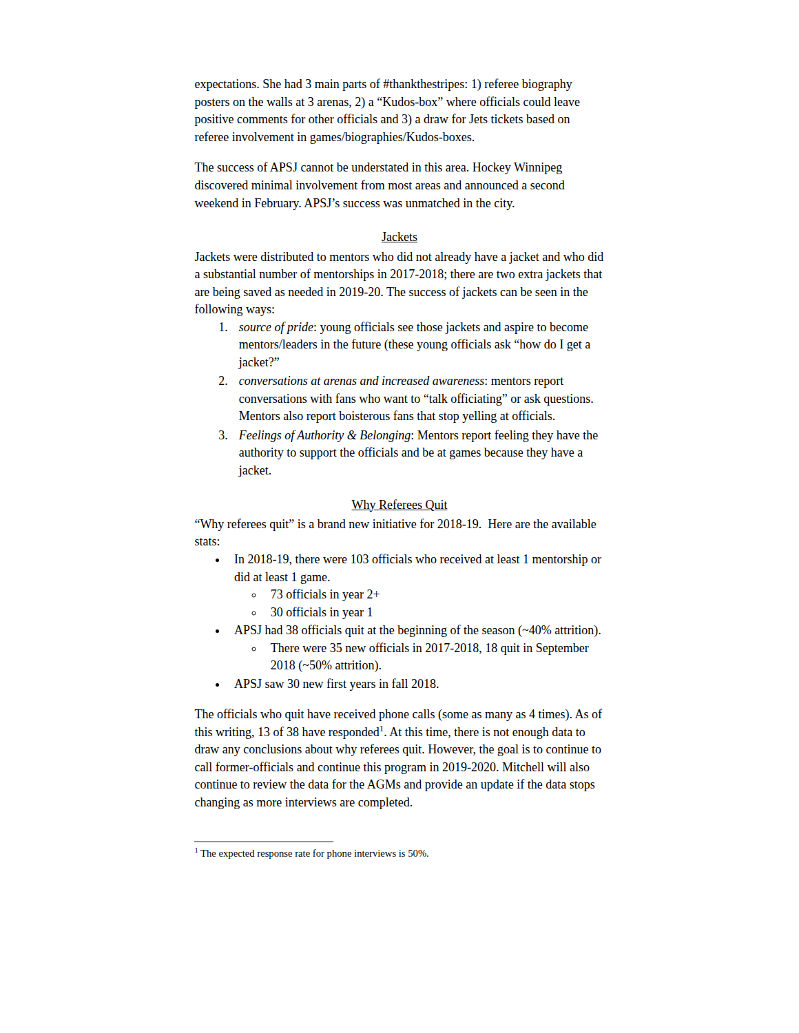expectations. She had 3 main parts of #thankthestripes: 1) referee biography posters on the walls at 3 arenas, 2) a “Kudos-box” where officials could leave positive comments for other officials and 3) a draw for Jets tickets based on referee involvement in games/biographies/Kudos-boxes.
The success of APSJ cannot be understated in this area. Hockey Winnipeg discovered minimal involvement from most areas and announced a second weekend in February. APSJ’s success was unmatched in the city.
Jackets
Jackets were distributed to mentors who did not already have a jacket and who did a substantial number of mentorships in 2017-2018; there are two extra jackets that are being saved as needed in 2019-20. The success of jackets can be seen in the following ways:
source of pride: young officials see those jackets and aspire to become mentors/leaders in the future (these young officials ask “how do I get a jacket?”
conversations at arenas and increased awareness: mentors report conversations with fans who want to “talk officiating” or ask questions. Mentors also report boisterous fans that stop yelling at officials.
Feelings of Authority & Belonging: Mentors report feeling they have the authority to support the officials and be at games because they have a jacket.
Why Referees Quit
“Why referees quit” is a brand new initiative for 2018-19. Here are the available stats:
In 2018-19, there were 103 officials who received at least 1 mentorship or did at least 1 game.
73 officials in year 2+
30 officials in year 1
APSJ had 38 officials quit at the beginning of the season (~40% attrition).
There were 35 new officials in 2017-2018, 18 quit in September 2018 (~50% attrition).
APSJ saw 30 new first years in fall 2018.
The officials who quit have received phone calls (some as many as 4 times). As of this writing, 13 of 38 have responded1. At this time, there is not enough data to draw any conclusions about why referees quit. However, the goal is to continue to call former-officials and continue this program in 2019-2020. Mitchell will also continue to review the data for the AGMs and provide an update if the data stops changing as more interviews are completed.
1 The expected response rate for phone interviews is 50%.